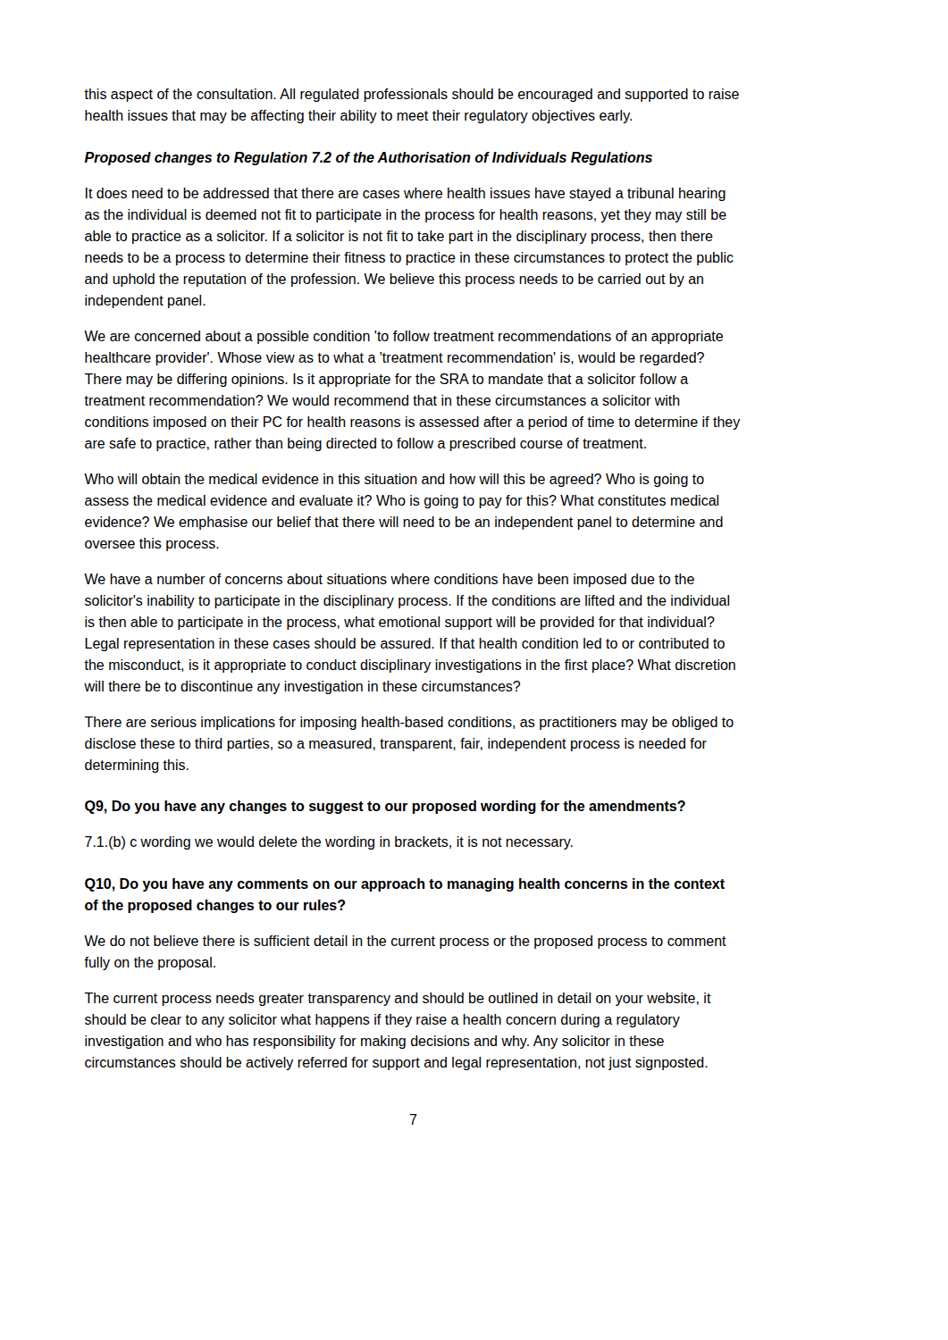this aspect of the consultation. All regulated professionals should be encouraged and supported to raise health issues that may be affecting their ability to meet their regulatory objectives early.
Proposed changes to Regulation 7.2 of the Authorisation of Individuals Regulations
It does need to be addressed that there are cases where health issues have stayed a tribunal hearing as the individual is deemed not fit to participate in the process for health reasons, yet they may still be able to practice as a solicitor. If a solicitor is not fit to take part in the disciplinary process, then there needs to be a process to determine their fitness to practice in these circumstances to protect the public and uphold the reputation of the profession. We believe this process needs to be carried out by an independent panel.
We are concerned about a possible condition 'to follow treatment recommendations of an appropriate healthcare provider'. Whose view as to what a 'treatment recommendation' is, would be regarded? There may be differing opinions. Is it appropriate for the SRA to mandate that a solicitor follow a treatment recommendation? We would recommend that in these circumstances a solicitor with conditions imposed on their PC for health reasons is assessed after a period of time to determine if they are safe to practice, rather than being directed to follow a prescribed course of treatment.
Who will obtain the medical evidence in this situation and how will this be agreed? Who is going to assess the medical evidence and evaluate it? Who is going to pay for this? What constitutes medical evidence? We emphasise our belief that there will need to be an independent panel to determine and oversee this process.
We have a number of concerns about situations where conditions have been imposed due to the solicitor's inability to participate in the disciplinary process. If the conditions are lifted and the individual is then able to participate in the process, what emotional support will be provided for that individual? Legal representation in these cases should be assured. If that health condition led to or contributed to the misconduct, is it appropriate to conduct disciplinary investigations in the first place? What discretion will there be to discontinue any investigation in these circumstances?
There are serious implications for imposing health-based conditions, as practitioners may be obliged to disclose these to third parties, so a measured, transparent, fair, independent process is needed for determining this.
Q9, Do you have any changes to suggest to our proposed wording for the amendments?
7.1.(b) c wording we would delete the wording in brackets, it is not necessary.
Q10, Do you have any comments on our approach to managing health concerns in the context of the proposed changes to our rules?
We do not believe there is sufficient detail in the current process or the proposed process to comment fully on the proposal.
The current process needs greater transparency and should be outlined in detail on your website, it should be clear to any solicitor what happens if they raise a health concern during a regulatory investigation and who has responsibility for making decisions and why. Any solicitor in these circumstances should be actively referred for support and legal representation, not just signposted.
7